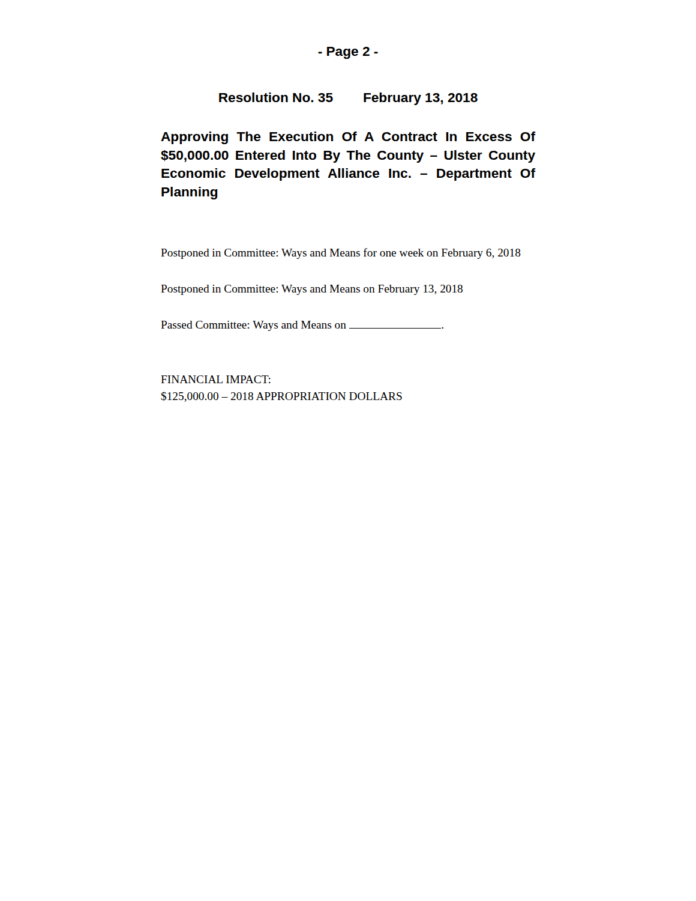- Page 2 -
Resolution No. 35 February 13, 2018
Approving The Execution Of A Contract In Excess Of $50,000.00 Entered Into By The County – Ulster County Economic Development Alliance Inc. – Department Of Planning
Postponed in Committee: Ways and Means for one week on February 6, 2018
Postponed in Committee: Ways and Means on February 13, 2018
Passed Committee: Ways and Means on .
FINANCIAL IMPACT:
$125,000.00 – 2018 APPROPRIATION DOLLARS